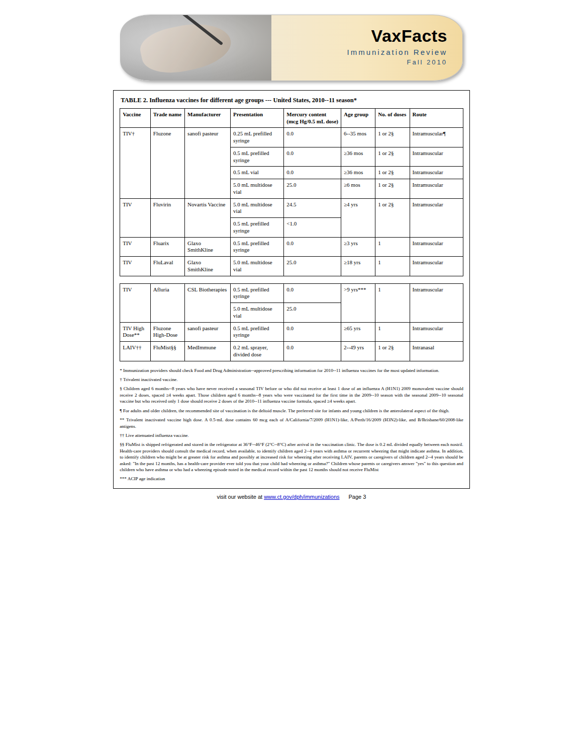VaxFacts
Immunization Review
Fall 2010
TABLE 2. Influenza vaccines for different age groups --- United States, 2010--11 season*
| Vaccine | Trade name | Manufacturer | Presentation | Mercury content (mcg Hg/0.5 mL dose) | Age group | No. of doses | Route |
| --- | --- | --- | --- | --- | --- | --- | --- |
| TIV† | Fluzone | sanofi pasteur | 0.25 mL prefilled syringe | 0.0 | 6--35 mos | 1 or 2§ | Intramuscular¶ |
| 0.5 mL prefilled syringe | 0.0 | ≥36 mos | 1 or 2§ | Intramuscular |
| 0.5 mL vial | 0.0 | ≥36 mos | 1 or 2§ | Intramuscular |
| 5.0 mL multidose vial | 25.0 | ≥6 mos | 1 or 2§ | Intramuscular |
| TIV | Fluvirin | Novartis Vaccine | 5.0 mL multidose vial | 24.5 | ≥4 yrs | 1 or 2§ | Intramuscular |
| 0.5 mL prefilled syringe | <1.0 |
| TIV | Fluarix | Glaxo SmithKline | 0.5 mL prefilled syringe | 0.0 | ≥3 yrs | 1 | Intramuscular |
| TIV | FluLaval | Glaxo SmithKline | 5.0 mL multidose vial | 25.0 | ≥18 yrs | 1 | Intramuscular |
| TIV | Afluria | CSL Biotherapies | 0.5 mL prefilled syringe | 0.0 | >9 yrs*** | 1 | Intramuscular |
| 5.0 mL multidose vial | 25.0 |
| TIV High Dose** | Fluzone High-Dose | sanofi pasteur | 0.5 mL prefilled syringe | 0.0 | ≥65 yrs | 1 | Intramuscular |
| LAIV†† | FluMist§§ | MedImmune | 0.2 mL sprayer, divided dose | 0.0 | 2--49 yrs | 1 or 2§ | Intranasal |
* Immunization providers should check Food and Drug Administration--approved prescribing information for 2010--11 influenza vaccines for the most updated information.
† Trivalent inactivated vaccine.
§ Children aged 6 months--8 years who have never received a seasonal TIV before or who did not receive at least 1 dose of an influenza A (H1N1) 2009 monovalent vaccine should receive 2 doses, spaced ≥4 weeks apart. Those children aged 6 months--8 years who were vaccinated for the first time in the 2009--10 season with the seasonal 2009--10 seasonal vaccine but who received only 1 dose should receive 2 doses of the 2010--11 influenza vaccine formula, spaced ≥4 weeks apart.
¶ For adults and older children, the recommended site of vaccination is the deltoid muscle. The preferred site for infants and young children is the anterolateral aspect of the thigh.
** Trivalent inactivated vaccine high dose. A 0.5-mL dose contains 60 mcg each of A/California/7/2009 (H1N1)-like, A/Perth/16/2009 (H3N2)-like, and B/Brisbane/60/2008-like antigens.
†† Live attenuated influenza vaccine.
§§ FluMist is shipped refrigerated and stored in the refrigerator at 36°F--46°F (2°C--8°C) after arrival in the vaccination clinic. The dose is 0.2 mL divided equally between each nostril. Health-care providers should consult the medical record, when available, to identify children aged 2--4 years with asthma or recurrent wheezing that might indicate asthma. In addition, to identify children who might be at greater risk for asthma and possibly at increased risk for wheezing after receiving LAIV, parents or caregivers of children aged 2--4 years should be asked: "In the past 12 months, has a health-care provider ever told you that your child had wheezing or asthma?" Children whose parents or caregivers answer "yes" to this question and children who have asthma or who had a wheezing episode noted in the medical record within the past 12 months should not receive FluMist
*** ACIP age indication
visit our website at www.ct.gov/dph/immunizations Page 3